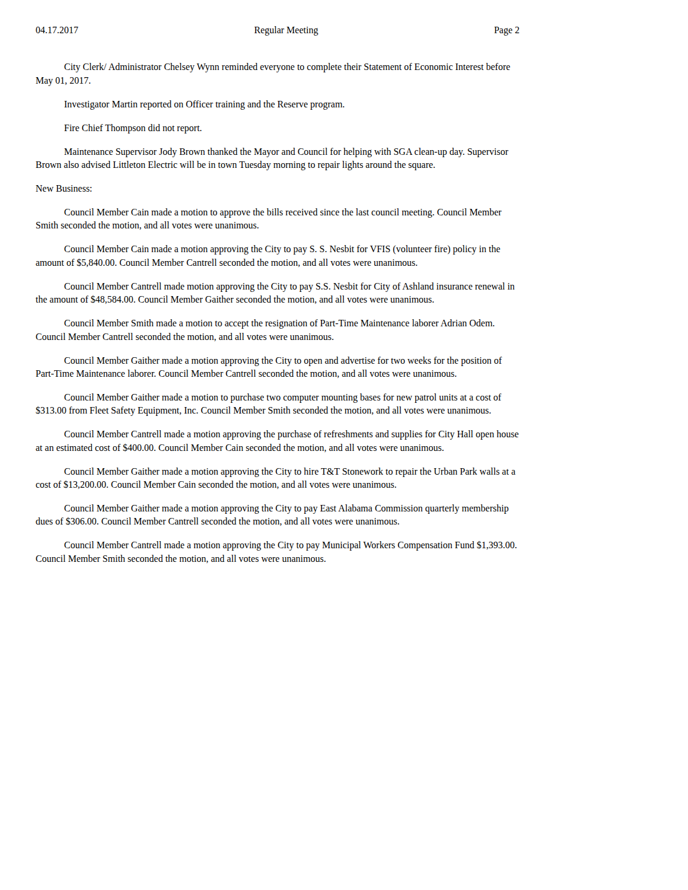04.17.2017 Regular Meeting Page 2
City Clerk/ Administrator Chelsey Wynn reminded everyone to complete their Statement of Economic Interest before May 01, 2017.
Investigator Martin reported on Officer training and the Reserve program.
Fire Chief Thompson did not report.
Maintenance Supervisor Jody Brown thanked the Mayor and Council for helping with SGA clean-up day. Supervisor Brown also advised Littleton Electric will be in town Tuesday morning to repair lights around the square.
New Business:
Council Member Cain made a motion to approve the bills received since the last council meeting. Council Member Smith seconded the motion, and all votes were unanimous.
Council Member Cain made a motion approving the City to pay S. S. Nesbit for VFIS (volunteer fire) policy in the amount of $5,840.00. Council Member Cantrell seconded the motion, and all votes were unanimous.
Council Member Cantrell made motion approving the City to pay S.S. Nesbit for City of Ashland insurance renewal in the amount of $48,584.00. Council Member Gaither seconded the motion, and all votes were unanimous.
Council Member Smith made a motion to accept the resignation of Part-Time Maintenance laborer Adrian Odem. Council Member Cantrell seconded the motion, and all votes were unanimous.
Council Member Gaither made a motion approving the City to open and advertise for two weeks for the position of Part-Time Maintenance laborer. Council Member Cantrell seconded the motion, and all votes were unanimous.
Council Member Gaither made a motion to purchase two computer mounting bases for new patrol units at a cost of $313.00 from Fleet Safety Equipment, Inc. Council Member Smith seconded the motion, and all votes were unanimous.
Council Member Cantrell made a motion approving the purchase of refreshments and supplies for City Hall open house at an estimated cost of $400.00. Council Member Cain seconded the motion, and all votes were unanimous.
Council Member Gaither made a motion approving the City to hire T&T Stonework to repair the Urban Park walls at a cost of $13,200.00. Council Member Cain seconded the motion, and all votes were unanimous.
Council Member Gaither made a motion approving the City to pay East Alabama Commission quarterly membership dues of $306.00. Council Member Cantrell seconded the motion, and all votes were unanimous.
Council Member Cantrell made a motion approving the City to pay Municipal Workers Compensation Fund $1,393.00. Council Member Smith seconded the motion, and all votes were unanimous.